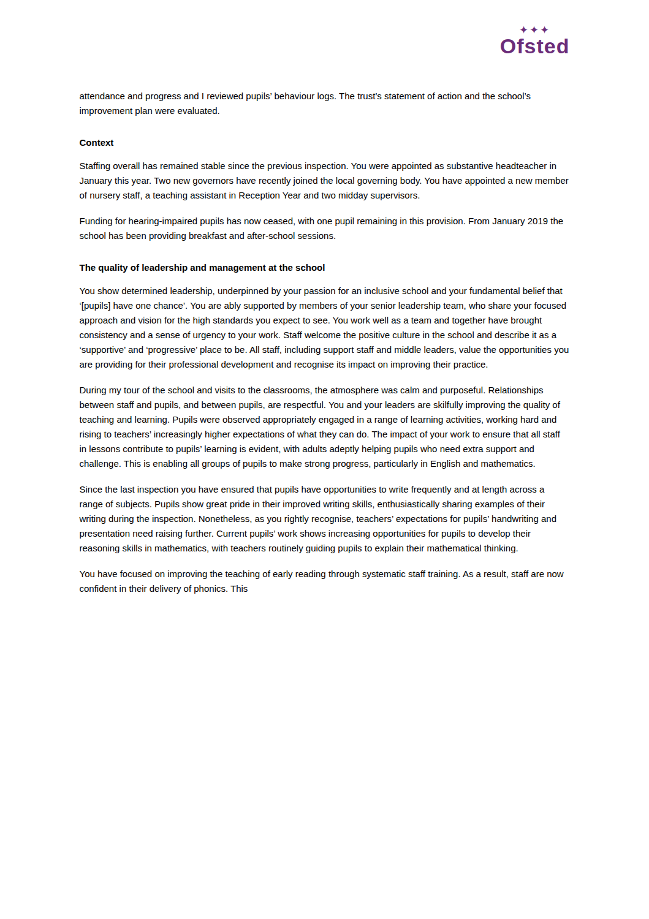✦✦✦
Ofsted
attendance and progress and I reviewed pupils’ behaviour logs. The trust’s statement of action and the school’s improvement plan were evaluated.
Context
Staffing overall has remained stable since the previous inspection. You were appointed as substantive headteacher in January this year. Two new governors have recently joined the local governing body. You have appointed a new member of nursery staff, a teaching assistant in Reception Year and two midday supervisors.
Funding for hearing-impaired pupils has now ceased, with one pupil remaining in this provision. From January 2019 the school has been providing breakfast and after-school sessions.
The quality of leadership and management at the school
You show determined leadership, underpinned by your passion for an inclusive school and your fundamental belief that ‘[pupils] have one chance’. You are ably supported by members of your senior leadership team, who share your focused approach and vision for the high standards you expect to see. You work well as a team and together have brought consistency and a sense of urgency to your work. Staff welcome the positive culture in the school and describe it as a ‘supportive’ and ‘progressive’ place to be. All staff, including support staff and middle leaders, value the opportunities you are providing for their professional development and recognise its impact on improving their practice.
During my tour of the school and visits to the classrooms, the atmosphere was calm and purposeful. Relationships between staff and pupils, and between pupils, are respectful. You and your leaders are skilfully improving the quality of teaching and learning. Pupils were observed appropriately engaged in a range of learning activities, working hard and rising to teachers’ increasingly higher expectations of what they can do. The impact of your work to ensure that all staff in lessons contribute to pupils’ learning is evident, with adults adeptly helping pupils who need extra support and challenge. This is enabling all groups of pupils to make strong progress, particularly in English and mathematics.
Since the last inspection you have ensured that pupils have opportunities to write frequently and at length across a range of subjects. Pupils show great pride in their improved writing skills, enthusiastically sharing examples of their writing during the inspection. Nonetheless, as you rightly recognise, teachers’ expectations for pupils’ handwriting and presentation need raising further. Current pupils’ work shows increasing opportunities for pupils to develop their reasoning skills in mathematics, with teachers routinely guiding pupils to explain their mathematical thinking.
You have focused on improving the teaching of early reading through systematic staff training. As a result, staff are now confident in their delivery of phonics. This